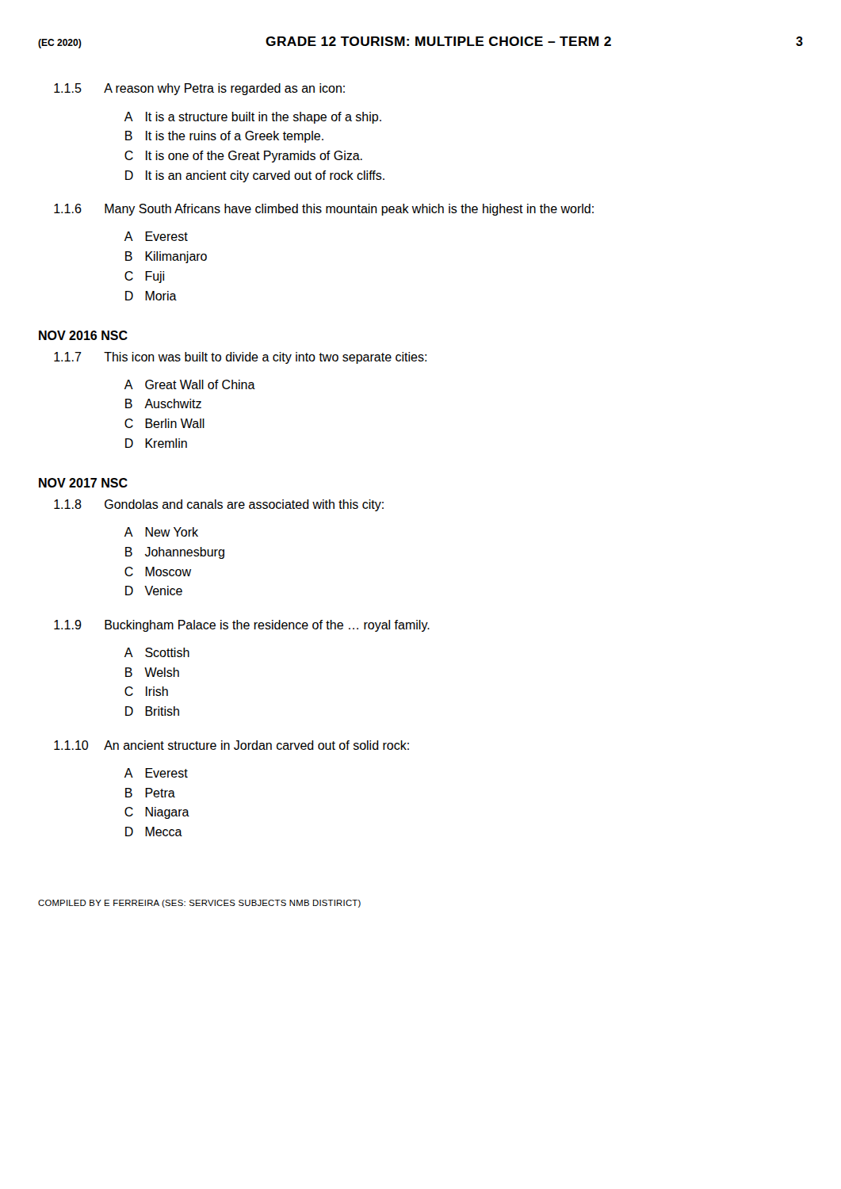(EC 2020)
GRADE 12 TOURISM: MULTIPLE CHOICE – TERM 2
3
1.1.5
A reason why Petra is regarded as an icon:
AIt is a structure built in the shape of a ship.
BIt is the ruins of a Greek temple.
CIt is one of the Great Pyramids of Giza.
DIt is an ancient city carved out of rock cliffs.
1.1.6
Many South Africans have climbed this mountain peak which is the highest in the world:
AEverest
BKilimanjaro
CFuji
DMoria
NOV 2016 NSC
1.1.7
This icon was built to divide a city into two separate cities:
AGreat Wall of China
BAuschwitz
CBerlin Wall
DKremlin
NOV 2017 NSC
1.1.8
Gondolas and canals are associated with this city:
ANew York
BJohannesburg
CMoscow
DVenice
1.1.9
Buckingham Palace is the residence of the … royal family.
AScottish
BWelsh
CIrish
DBritish
1.1.10
An ancient structure in Jordan carved out of solid rock:
AEverest
BPetra
CNiagara
DMecca
COMPILED BY E FERREIRA (SES: SERVICES SUBJECTS NMB DISTIRICT)